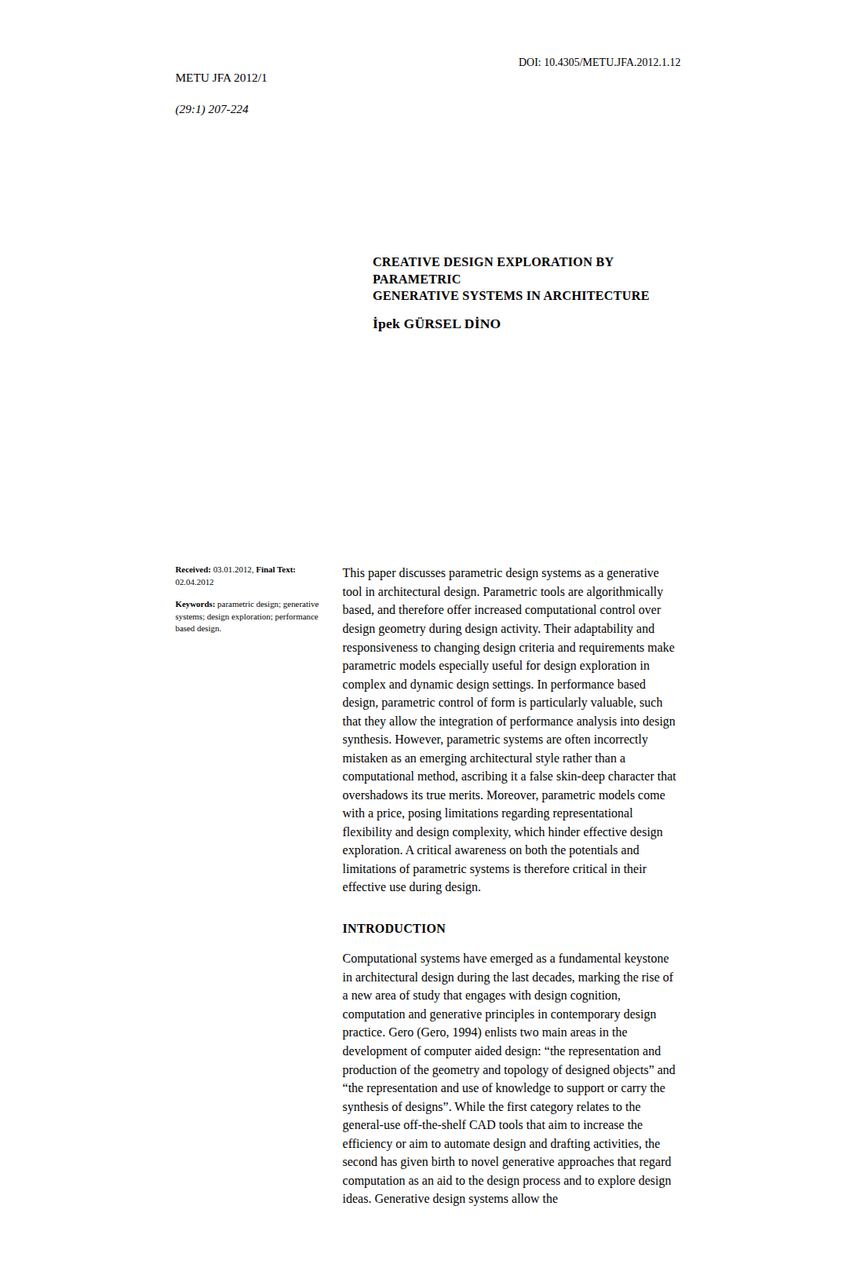METU JFA 2012/1 (29:1) 207-224
DOI: 10.4305/METU.JFA.2012.1.12
CREATIVE DESIGN EXPLORATION BY PARAMETRIC
GENERATIVE SYSTEMS IN ARCHITECTURE
İpek GÜRSEL DİNO
Received: 03.01.2012, Final Text: 02.04.2012
Keywords: parametric design; generative systems; design exploration; performance based design.
This paper discusses parametric design systems as a generative tool in architectural design. Parametric tools are algorithmically based, and therefore offer increased computational control over design geometry during design activity. Their adaptability and responsiveness to changing design criteria and requirements make parametric models especially useful for design exploration in complex and dynamic design settings. In performance based design, parametric control of form is particularly valuable, such that they allow the integration of performance analysis into design synthesis. However, parametric systems are often incorrectly mistaken as an emerging architectural style rather than a computational method, ascribing it a false skin-deep character that overshadows its true merits. Moreover, parametric models come with a price, posing limitations regarding representational flexibility and design complexity, which hinder effective design exploration. A critical awareness on both the potentials and limitations of parametric systems is therefore critical in their effective use during design.
INTRODUCTION
Computational systems have emerged as a fundamental keystone in architectural design during the last decades, marking the rise of a new area of study that engages with design cognition, computation and generative principles in contemporary design practice. Gero (Gero, 1994) enlists two main areas in the development of computer aided design: “the representation and production of the geometry and topology of designed objects” and “the representation and use of knowledge to support or carry the synthesis of designs”. While the first category relates to the general-use off-the-shelf CAD tools that aim to increase the efficiency or aim to automate design and drafting activities, the second has given birth to novel generative approaches that regard computation as an aid to the design process and to explore design ideas. Generative design systems allow the